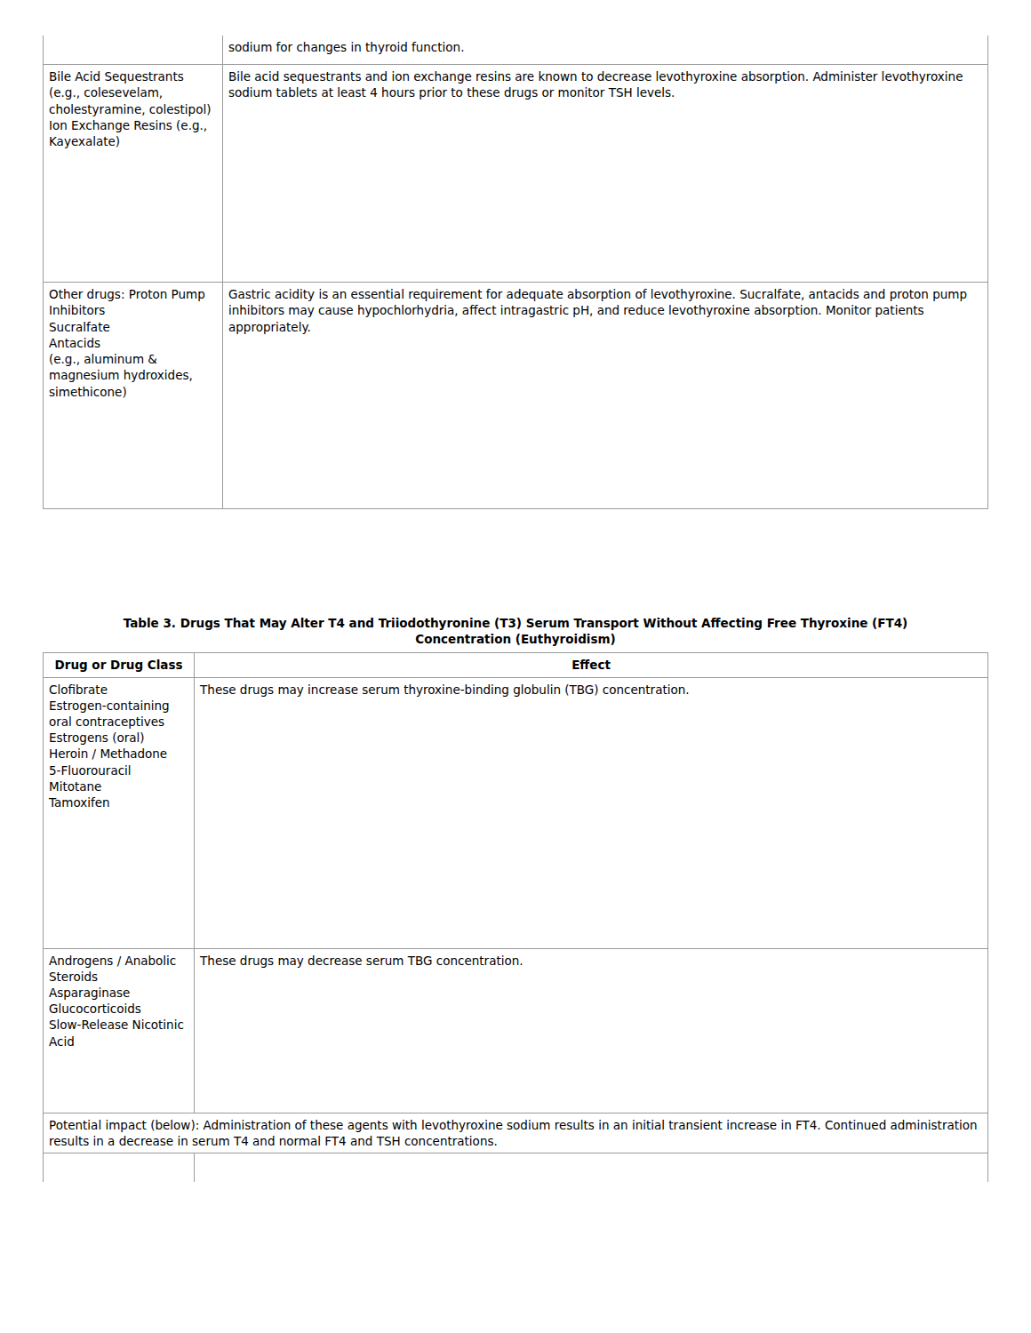| | sodium for changes in thyroid function. |
| Bile Acid Sequestrants (e.g., colesevelam, cholestyramine, colestipol) Ion Exchange Resins (e.g., Kayexalate) | Bile acid sequestrants and ion exchange resins are known to decrease levothyroxine absorption. Administer levothyroxine sodium tablets at least 4 hours prior to these drugs or monitor TSH levels. |
| Other drugs: Proton Pump Inhibitors Sucralfate Antacids (e.g., aluminum & magnesium hydroxides, simethicone) | Gastric acidity is an essential requirement for adequate absorption of levothyroxine. Sucralfate, antacids and proton pump inhibitors may cause hypochlorhydria, affect intragastric pH, and reduce levothyroxine absorption. Monitor patients appropriately. |
Table 3. Drugs That May Alter T4 and Triiodothyronine (T3) Serum Transport Without Affecting Free Thyroxine (FT4) Concentration (Euthyroidism)
| Drug or Drug Class | Effect |
| --- | --- |
| Clofibrate Estrogen-containing oral contraceptives Estrogens (oral) Heroin / Methadone 5-Fluorouracil Mitotane Tamoxifen | These drugs may increase serum thyroxine-binding globulin (TBG) concentration. |
| Androgens / Anabolic Steroids Asparaginase Glucocorticoids Slow-Release Nicotinic Acid | These drugs may decrease serum TBG concentration. |
| Potential impact (below): Administration of these agents with levothyroxine sodium results in an initial transient increase in FT4. Continued administration results in a decrease in serum T4 and normal FT4 and TSH concentrations. |